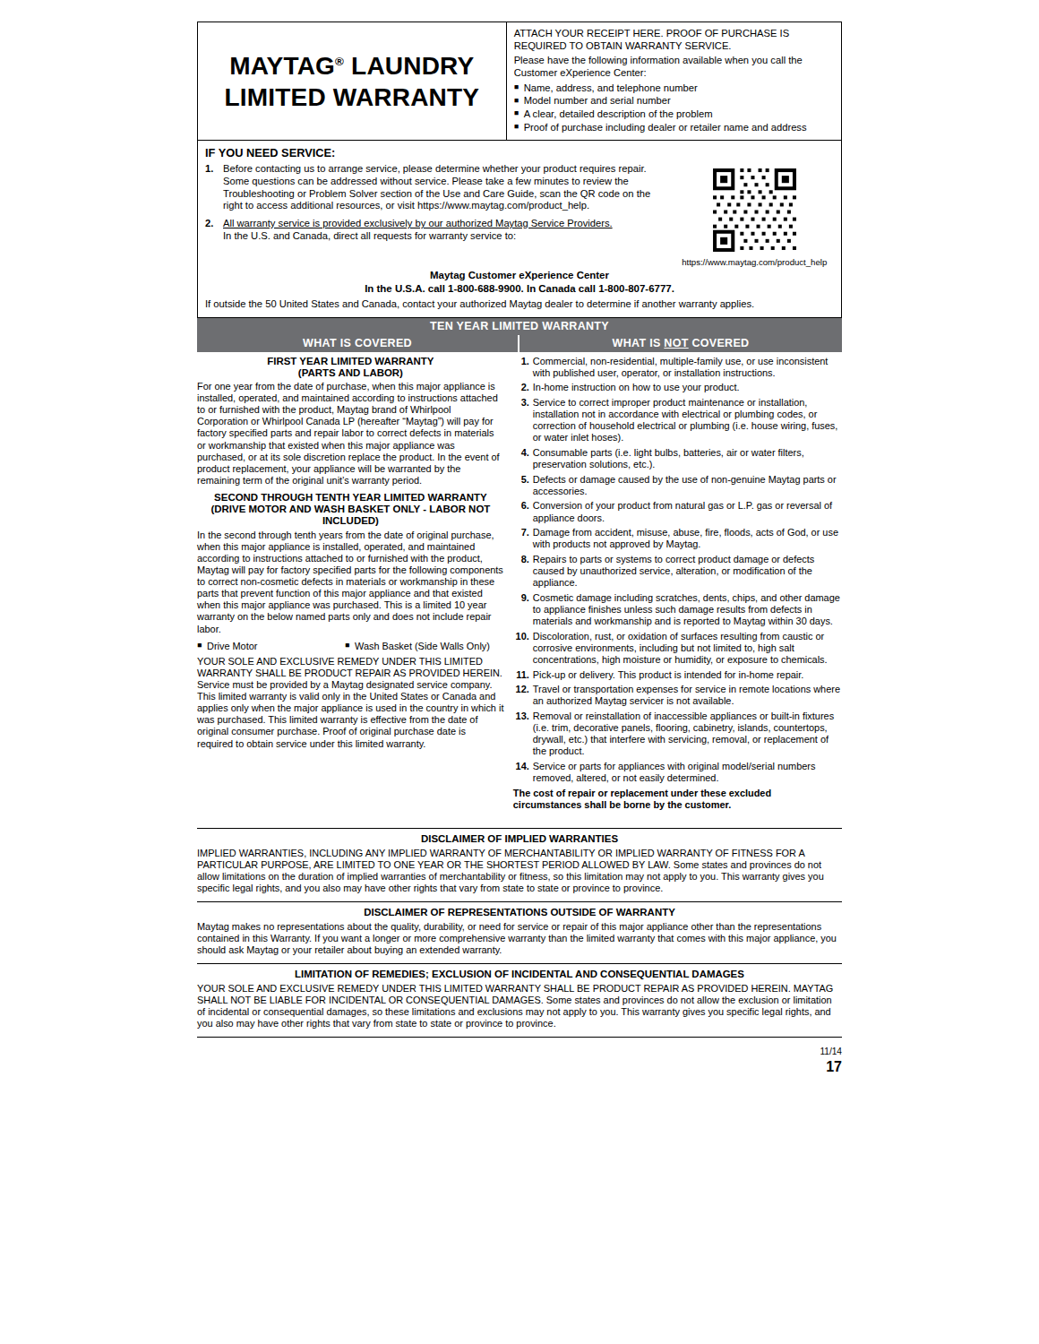MAYTAG® LAUNDRY
LIMITED WARRANTY
ATTACH YOUR RECEIPT HERE. PROOF OF PURCHASE IS REQUIRED TO OBTAIN WARRANTY SERVICE.
Please have the following information available when you call the Customer eXperience Center:
Name, address, and telephone number
Model number and serial number
A clear, detailed description of the problem
Proof of purchase including dealer or retailer name and address
IF YOU NEED SERVICE:
Before contacting us to arrange service, please determine whether your product requires repair. Some questions can be addressed without service. Please take a few minutes to review the Troubleshooting or Problem Solver section of the Use and Care Guide, scan the QR code on the right to access additional resources, or visit https://www.maytag.com/product_help.
All warranty service is provided exclusively by our authorized Maytag Service Providers.
In the U.S. and Canada, direct all requests for warranty service to:
https://www.maytag.com/product_help
Maytag Customer eXperience Center
In the U.S.A. call 1-800-688-9900. In Canada call 1-800-807-6777.
If outside the 50 United States and Canada, contact your authorized Maytag dealer to determine if another warranty applies.
TEN YEAR LIMITED WARRANTY
WHAT IS COVERED
WHAT IS NOT COVERED
FIRST YEAR LIMITED WARRANTY
(PARTS AND LABOR)
For one year from the date of purchase, when this major appliance is installed, operated, and maintained according to instructions attached to or furnished with the product, Maytag brand of Whirlpool Corporation or Whirlpool Canada LP (hereafter “Maytag”) will pay for factory specified parts and repair labor to correct defects in materials or workmanship that existed when this major appliance was purchased, or at its sole discretion replace the product. In the event of product replacement, your appliance will be warranted by the remaining term of the original unit’s warranty period.
SECOND THROUGH TENTH YEAR LIMITED WARRANTY (DRIVE MOTOR AND WASH BASKET ONLY - LABOR NOT INCLUDED)
In the second through tenth years from the date of original purchase, when this major appliance is installed, operated, and maintained according to instructions attached to or furnished with the product, Maytag will pay for factory specified parts for the following components to correct non-cosmetic defects in materials or workmanship in these parts that prevent function of this major appliance and that existed when this major appliance was purchased. This is a limited 10 year warranty on the below named parts only and does not include repair labor.
Drive Motor Wash Basket (Side Walls Only)
YOUR SOLE AND EXCLUSIVE REMEDY UNDER THIS LIMITED WARRANTY SHALL BE PRODUCT REPAIR AS PROVIDED HEREIN. Service must be provided by a Maytag designated service company. This limited warranty is valid only in the United States or Canada and applies only when the major appliance is used in the country in which it was purchased. This limited warranty is effective from the date of original consumer purchase. Proof of original purchase date is required to obtain service under this limited warranty.
Commercial, non-residential, multiple-family use, or use inconsistent with published user, operator, or installation instructions.
In-home instruction on how to use your product.
Service to correct improper product maintenance or installation, installation not in accordance with electrical or plumbing codes, or correction of household electrical or plumbing (i.e. house wiring, fuses, or water inlet hoses).
Consumable parts (i.e. light bulbs, batteries, air or water filters, preservation solutions, etc.).
Defects or damage caused by the use of non-genuine Maytag parts or accessories.
Conversion of your product from natural gas or L.P. gas or reversal of appliance doors.
Damage from accident, misuse, abuse, fire, floods, acts of God, or use with products not approved by Maytag.
Repairs to parts or systems to correct product damage or defects caused by unauthorized service, alteration, or modification of the appliance.
Cosmetic damage including scratches, dents, chips, and other damage to appliance finishes unless such damage results from defects in materials and workmanship and is reported to Maytag within 30 days.
Discoloration, rust, or oxidation of surfaces resulting from caustic or corrosive environments, including but not limited to, high salt concentrations, high moisture or humidity, or exposure to chemicals.
Pick-up or delivery. This product is intended for in-home repair.
Travel or transportation expenses for service in remote locations where an authorized Maytag servicer is not available.
Removal or reinstallation of inaccessible appliances or built-in fixtures (i.e. trim, decorative panels, flooring, cabinetry, islands, countertops, drywall, etc.) that interfere with servicing, removal, or replacement of the product.
Service or parts for appliances with original model/serial numbers removed, altered, or not easily determined.
The cost of repair or replacement under these excluded circumstances shall be borne by the customer.
DISCLAIMER OF IMPLIED WARRANTIES
IMPLIED WARRANTIES, INCLUDING ANY IMPLIED WARRANTY OF MERCHANTABILITY OR IMPLIED WARRANTY OF FITNESS FOR A PARTICULAR PURPOSE, ARE LIMITED TO ONE YEAR OR THE SHORTEST PERIOD ALLOWED BY LAW. Some states and provinces do not allow limitations on the duration of implied warranties of merchantability or fitness, so this limitation may not apply to you. This warranty gives you specific legal rights, and you also may have other rights that vary from state to state or province to province.
DISCLAIMER OF REPRESENTATIONS OUTSIDE OF WARRANTY
Maytag makes no representations about the quality, durability, or need for service or repair of this major appliance other than the representations contained in this Warranty. If you want a longer or more comprehensive warranty than the limited warranty that comes with this major appliance, you should ask Maytag or your retailer about buying an extended warranty.
LIMITATION OF REMEDIES; EXCLUSION OF INCIDENTAL AND CONSEQUENTIAL DAMAGES
YOUR SOLE AND EXCLUSIVE REMEDY UNDER THIS LIMITED WARRANTY SHALL BE PRODUCT REPAIR AS PROVIDED HEREIN. MAYTAG SHALL NOT BE LIABLE FOR INCIDENTAL OR CONSEQUENTIAL DAMAGES. Some states and provinces do not allow the exclusion or limitation of incidental or consequential damages, so these limitations and exclusions may not apply to you. This warranty gives you specific legal rights, and you also may have other rights that vary from state to state or province to province.
11/14
17